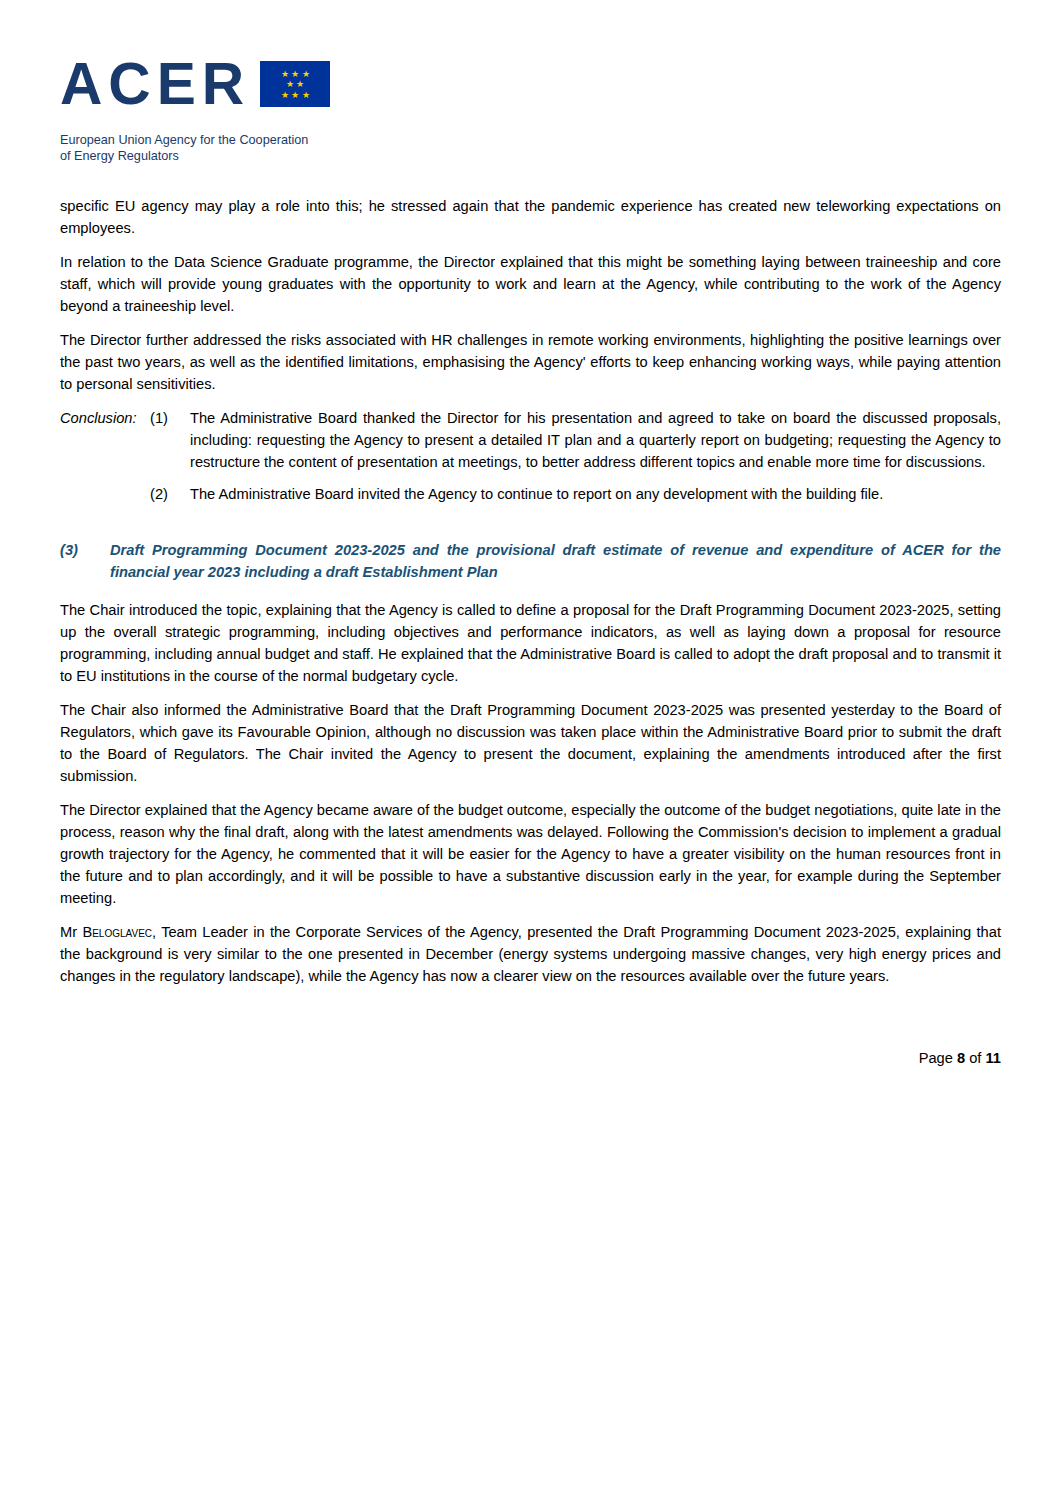ACER
European Union Agency for the Cooperation
of Energy Regulators
specific EU agency may play a role into this; he stressed again that the pandemic experience has created new teleworking expectations on employees.
In relation to the Data Science Graduate programme, the Director explained that this might be something laying between traineeship and core staff, which will provide young graduates with the opportunity to work and learn at the Agency, while contributing to the work of the Agency beyond a traineeship level.
The Director further addressed the risks associated with HR challenges in remote working environments, highlighting the positive learnings over the past two years, as well as the identified limitations, emphasising the Agency' efforts to keep enhancing working ways, while paying attention to personal sensitivities.
| Conclusion : | (1) | The Administrative Board thanked the Director for his presentation and agreed to take on board the discussed proposals, including: requesting the Agency to present a detailed IT plan and a quarterly report on budgeting; requesting the Agency to restructure the content of presentation at meetings, to better address different topics and enable more time for discussions. |
| | (2) | The Administrative Board invited the Agency to continue to report on any development with the building file. |
(3) Draft Programming Document 2023-2025 and the provisional draft estimate of revenue and expenditure of ACER for the financial year 2023 including a draft Establishment Plan
The Chair introduced the topic, explaining that the Agency is called to define a proposal for the Draft Programming Document 2023-2025, setting up the overall strategic programming, including objectives and performance indicators, as well as laying down a proposal for resource programming, including annual budget and staff. He explained that the Administrative Board is called to adopt the draft proposal and to transmit it to EU institutions in the course of the normal budgetary cycle.
The Chair also informed the Administrative Board that the Draft Programming Document 2023-2025 was presented yesterday to the Board of Regulators, which gave its Favourable Opinion, although no discussion was taken place within the Administrative Board prior to submit the draft to the Board of Regulators. The Chair invited the Agency to present the document, explaining the amendments introduced after the first submission.
The Director explained that the Agency became aware of the budget outcome, especially the outcome of the budget negotiations, quite late in the process, reason why the final draft, along with the latest amendments was delayed. Following the Commission's decision to implement a gradual growth trajectory for the Agency, he commented that it will be easier for the Agency to have a greater visibility on the human resources front in the future and to plan accordingly, and it will be possible to have a substantive discussion early in the year, for example during the September meeting.
Mr Beloglavec, Team Leader in the Corporate Services of the Agency, presented the Draft Programming Document 2023-2025, explaining that the background is very similar to the one presented in December (energy systems undergoing massive changes, very high energy prices and changes in the regulatory landscape), while the Agency has now a clearer view on the resources available over the future years.
Page 8 of 11